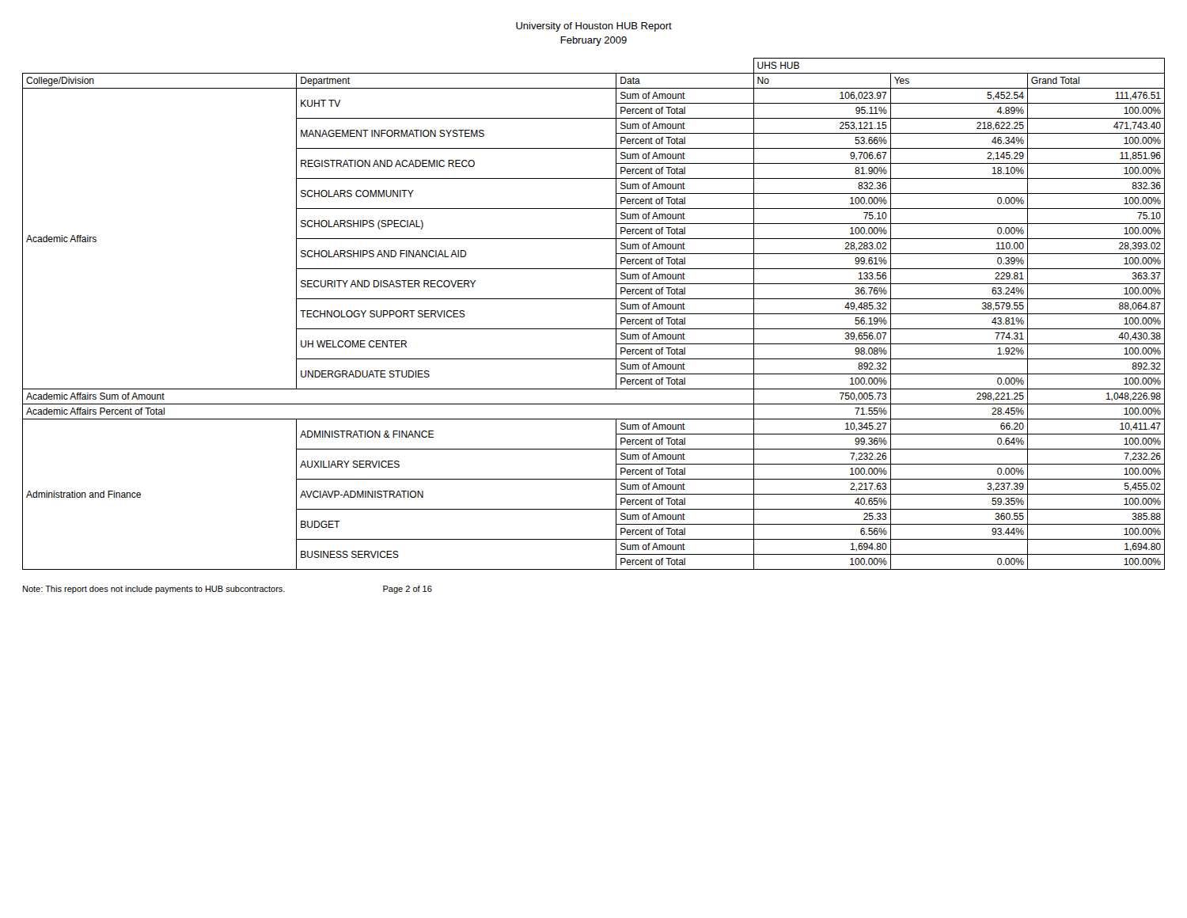University of Houston HUB Report
February 2009
| | | | UHS HUB |
| College/Division | Department | Data | No | Yes | Grand Total |
| Academic Affairs | KUHT TV | Sum of Amount | 106,023.97 | 5,452.54 | 111,476.51 |
| Percent of Total | 95.11% | 4.89% | 100.00% |
| MANAGEMENT INFORMATION SYSTEMS | Sum of Amount | 253,121.15 | 218,622.25 | 471,743.40 |
| Percent of Total | 53.66% | 46.34% | 100.00% |
| REGISTRATION AND ACADEMIC RECO | Sum of Amount | 9,706.67 | 2,145.29 | 11,851.96 |
| Percent of Total | 81.90% | 18.10% | 100.00% |
| SCHOLARS COMMUNITY | Sum of Amount | 832.36 | | 832.36 |
| Percent of Total | 100.00% | 0.00% | 100.00% |
| SCHOLARSHIPS (SPECIAL) | Sum of Amount | 75.10 | | 75.10 |
| Percent of Total | 100.00% | 0.00% | 100.00% |
| SCHOLARSHIPS AND FINANCIAL AID | Sum of Amount | 28,283.02 | 110.00 | 28,393.02 |
| Percent of Total | 99.61% | 0.39% | 100.00% |
| SECURITY AND DISASTER RECOVERY | Sum of Amount | 133.56 | 229.81 | 363.37 |
| Percent of Total | 36.76% | 63.24% | 100.00% |
| TECHNOLOGY SUPPORT SERVICES | Sum of Amount | 49,485.32 | 38,579.55 | 88,064.87 |
| Percent of Total | 56.19% | 43.81% | 100.00% |
| UH WELCOME CENTER | Sum of Amount | 39,656.07 | 774.31 | 40,430.38 |
| Percent of Total | 98.08% | 1.92% | 100.00% |
| UNDERGRADUATE STUDIES | Sum of Amount | 892.32 | | 892.32 |
| Percent of Total | 100.00% | 0.00% | 100.00% |
| Academic Affairs Sum of Amount | 750,005.73 | 298,221.25 | 1,048,226.98 |
| Academic Affairs Percent of Total | 71.55% | 28.45% | 100.00% |
| Administration and Finance | ADMINISTRATION & FINANCE | Sum of Amount | 10,345.27 | 66.20 | 10,411.47 |
| Percent of Total | 99.36% | 0.64% | 100.00% |
| AUXILIARY SERVICES | Sum of Amount | 7,232.26 | | 7,232.26 |
| Percent of Total | 100.00% | 0.00% | 100.00% |
| AVCIAVP-ADMINISTRATION | Sum of Amount | 2,217.63 | 3,237.39 | 5,455.02 |
| Percent of Total | 40.65% | 59.35% | 100.00% |
| BUDGET | Sum of Amount | 25.33 | 360.55 | 385.88 |
| Percent of Total | 6.56% | 93.44% | 100.00% |
| BUSINESS SERVICES | Sum of Amount | 1,694.80 | | 1,694.80 |
| Percent of Total | 100.00% | 0.00% | 100.00% |
Note: This report does not include payments to HUB subcontractors. Page 2 of 16